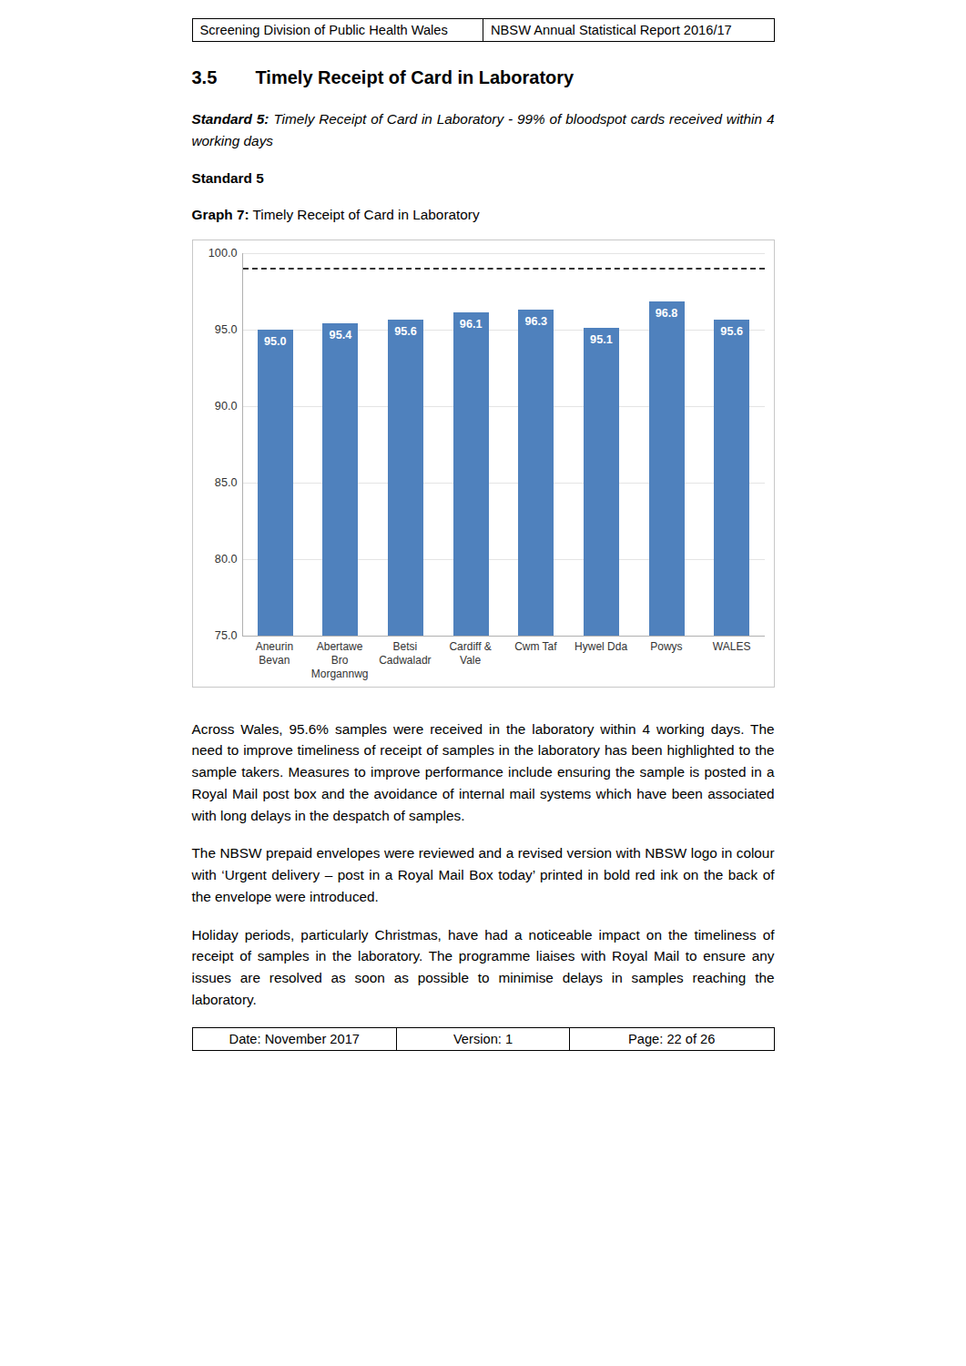Screening Division of Public Health Wales
NBSW Annual Statistical Report 2016/17
3.5 Timely Receipt of Card in Laboratory
Standard 5: Timely Receipt of Card in Laboratory - 99% of bloodspot cards received within 4 working days
Standard 5
Graph 7: Timely Receipt of Card in Laboratory
100.0
95.0
90.0
85.0
80.0
75.0
95.0
95.4
95.6
96.1
96.3
95.1
96.8
95.6
Aneurin
Bevan
Abertawe Bro
Morgannwg
Betsi
Cadwaladr
Cardiff & Vale
Cwm Taf
Hywel Dda
Powys
WALES
Across Wales, 95.6% samples were received in the laboratory within 4 working days. The need to improve timeliness of receipt of samples in the laboratory has been highlighted to the sample takers. Measures to improve performance include ensuring the sample is posted in a Royal Mail post box and the avoidance of internal mail systems which have been associated with long delays in the despatch of samples.
The NBSW prepaid envelopes were reviewed and a revised version with NBSW logo in colour with ‘Urgent delivery – post in a Royal Mail Box today’ printed in bold red ink on the back of the envelope were introduced.
Holiday periods, particularly Christmas, have had a noticeable impact on the timeliness of receipt of samples in the laboratory. The programme liaises with Royal Mail to ensure any issues are resolved as soon as possible to minimise delays in samples reaching the laboratory.
Date: November 2017
Version: 1
Page: 22 of 26